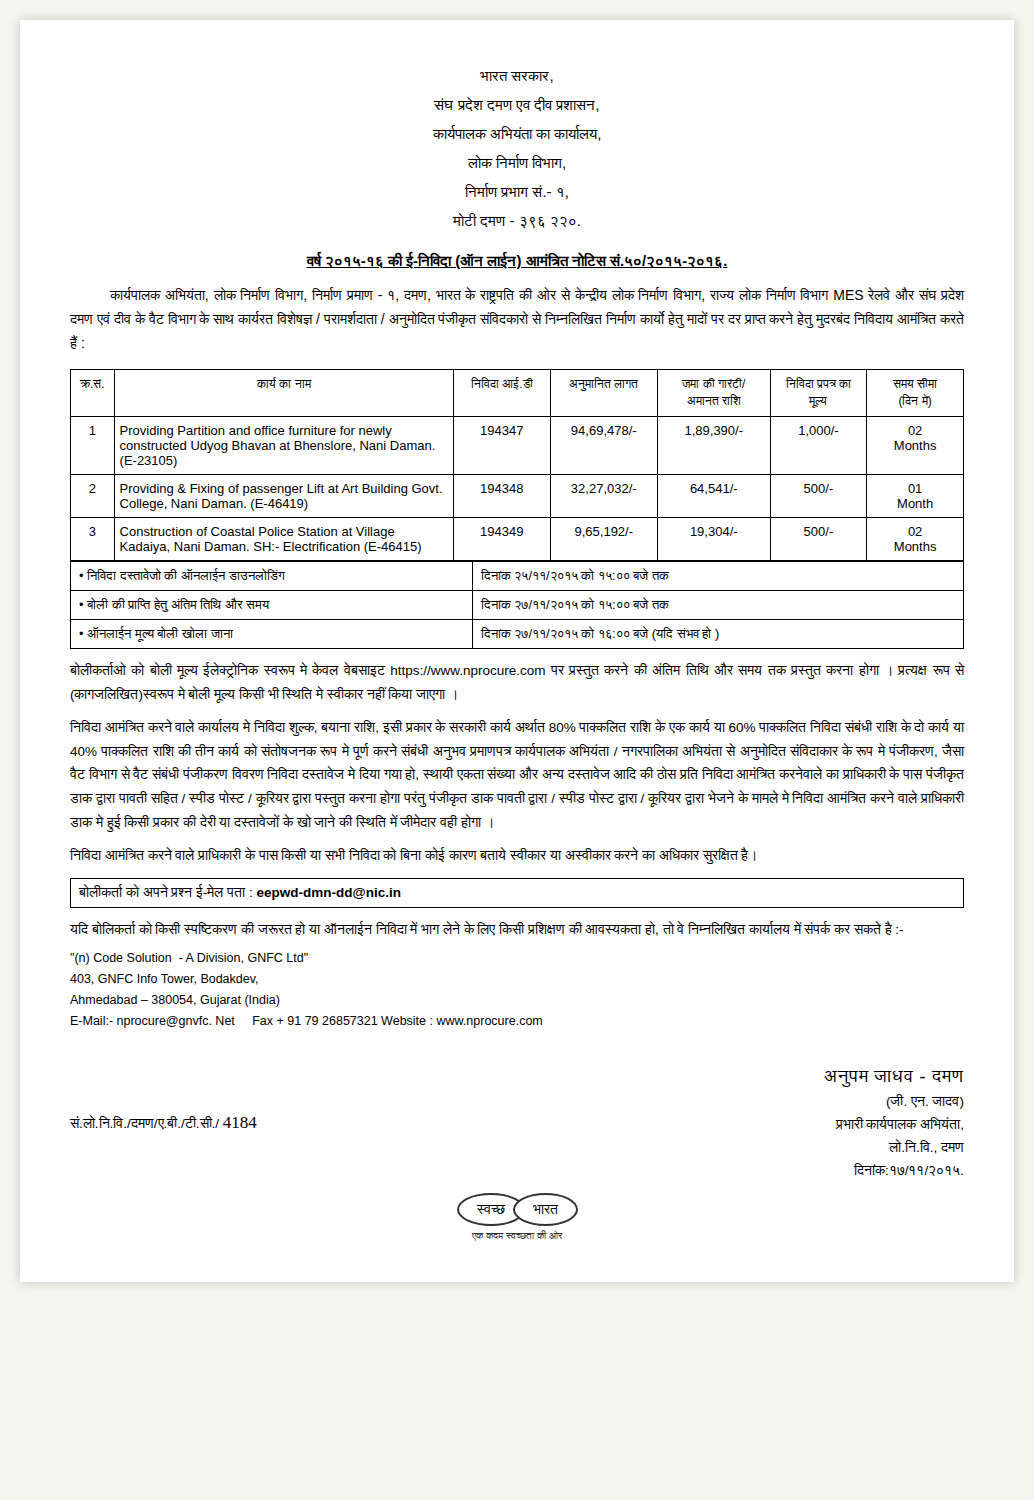भारत सरकार,
संघ प्रदेश दमण एव दीव प्रशासन,
कार्यपालक अभियंता का कार्यालय,
लोक निर्माण विभाग,
निर्माण प्रभाग सं.- १,
मोटी दमण - ३९६ २२०.
वर्ष २०१५-१६ की ई-निविदा (ऑन लाईन) आमंत्रित नोटिस सं.५०/२०१५-२०१६.
कार्यपालक अभियंता, लोक निर्माण विभाग, निर्माण प्रमाण - १, दमण, भारत के राष्ट्रपति की ओर से केन्द्रीय लोक निर्माण विभाग, राज्य लोक निर्माण विभाग MES रेलवे और संघ प्रदेश दमण एवं दीव के वैट विभाग के साथ कार्यरत विशेषज्ञ / परामर्शदाता / अनुमोदित पंजीकृत संविदकारो से निम्नलिखित निर्माण कार्यो हेतु मादों पर दर प्राप्त करने हेतु मुदरबंद निविदाय आमंत्रित करते हैं :
| क्र.सं. | कार्य का नाम | निविदा आई.डी | अनुमानित लागत | जमा की गारंटी/ अमानत राशि | निविदा प्रपत्र का मूल्य | समय सीमा (दिन में) |
| --- | --- | --- | --- | --- | --- | --- |
| 1 | Providing Partition and office furniture for newly constructed Udyog Bhavan at Bhenslore, Nani Daman. (E-23105) | 194347 | 94,69,478/- | 1,89,390/- | 1,000/- | 02 Months |
| 2 | Providing & Fixing of passenger Lift at Art Building Govt. College, Nani Daman. (E-46419) | 194348 | 32,27,032/- | 64,541/- | 500/- | 01 Month |
| 3 | Construction of Coastal Police Station at Village Kadaiya, Nani Daman. SH:- Electrification (E-46415) | 194349 | 9,65,192/- | 19,304/- | 500/- | 02 Months |
| • निविदा दस्तावेजो की ऑनलाईन डाउनलोडिंग | दिनांक २५/११/२०१५ को १५:०० बजे तक |
| • बोली की प्राप्ति हेतु अंतिम तिथि और समय | दिनांक २७/११/२०१५ को १५:०० बजे तक |
| • ऑनलाईन मूल्य बोली खोला जाना | दिनांक २७/११/२०१५ को १६:०० बजे (यदि संभव हो ) |
बोलीकर्ताओ को बोली मूल्य ईलेक्ट्रोनिक स्वरूप मे केवल वेबसाइट https://www.nprocure.com पर प्रस्तुत करने की अंतिम तिथि और समय तक प्रस्तुत करना होगा । प्रत्यक्ष रूप से (कागजलिखित)स्वरूप मे बोली मूल्य किसी भी स्थिति मे स्वीकार नहीं किया जाएगा ।
निविदा आमंत्रित करने वाले कार्यालय मे निविदा शुल्क, बयाना राशि, इसी प्रकार के सरकारी कार्य अर्थात 80% पाक्कलित राशि के एक कार्य या 60% पाक्कलित निविदा संबंधी राशि के दो कार्य या 40% पाक्कलित राशि की तीन कार्य को संतोषजनक रूप मे पूर्ण करने संबंधी अनुभव प्रमाणपत्र कार्यपालक अभियंता / नगरपालिका अभियंता से अनुमोदित संविदाकार के रूप मे पंजीकरण, जैसा वैट विभाग से वैट संबंधी पंजीकरण विवरण निविदा दस्तावेज मे दिया गया हो, स्थायी एकता संख्या और अन्य दस्तावेज आदि की ठोस प्रति निविदा आमंत्रित करनेवाले का प्राधिकारी के पास पंजीकृत डाक द्वारा पावती सहित / स्पीड पोस्ट / कूरियर द्वारा पस्तुत करना होगा परंतु पंजीकृत डाक पावती द्वारा / स्पीड पोस्ट द्वारा / कूरियर द्वारा भेजने के मामले मे निविदा आमंत्रित करने वाले प्राधिकारी डाक मे हुई किसी प्रकार की देरी या दस्तावेजों के खो जाने की स्थिति में जीमेदार वही होगा ।
निविदा आमंत्रित करने वाले प्राधिकारी के पास किसी या सभी निविदा को बिना कोई कारण बताये स्वीकार या अस्वीकार करने का अधिकार सुरक्षित है।
बोलीकर्ता को अपने प्रश्न ई-मेल पता : eepwd-dmn-dd@nic.in
यदि बोलिकर्ता को किसी स्पष्टिकरण की जरूरत हो या ऑनलाईन निविदा में भाग लेने के लिए किसी प्रशिक्षण की आवस्यकता हो, तो वे निम्नलिखित कार्यालय में संपर्क कर सकते है :-
"(n) Code Solution - A Division, GNFC Ltd"
403, GNFC Info Tower, Bodakdev,
Ahmedabad – 380054, Gujarat (India)
E-Mail:- nprocure@gnvfc. Net Fax + 91 79 26857321 Website : www.nprocure.com
अनुपम जाधव - दमण
(जी. एन. जादव)
प्रभारी कार्यपालक अभियंता,
लो.नि.वि., दमण
दिनांक:१७/११/२०१५.
सं.लो.नि.वि./दमण/ए.बी./टी.सी./ 4184
स्वच्छ भारत
एक कदम स्वच्छता की ओर